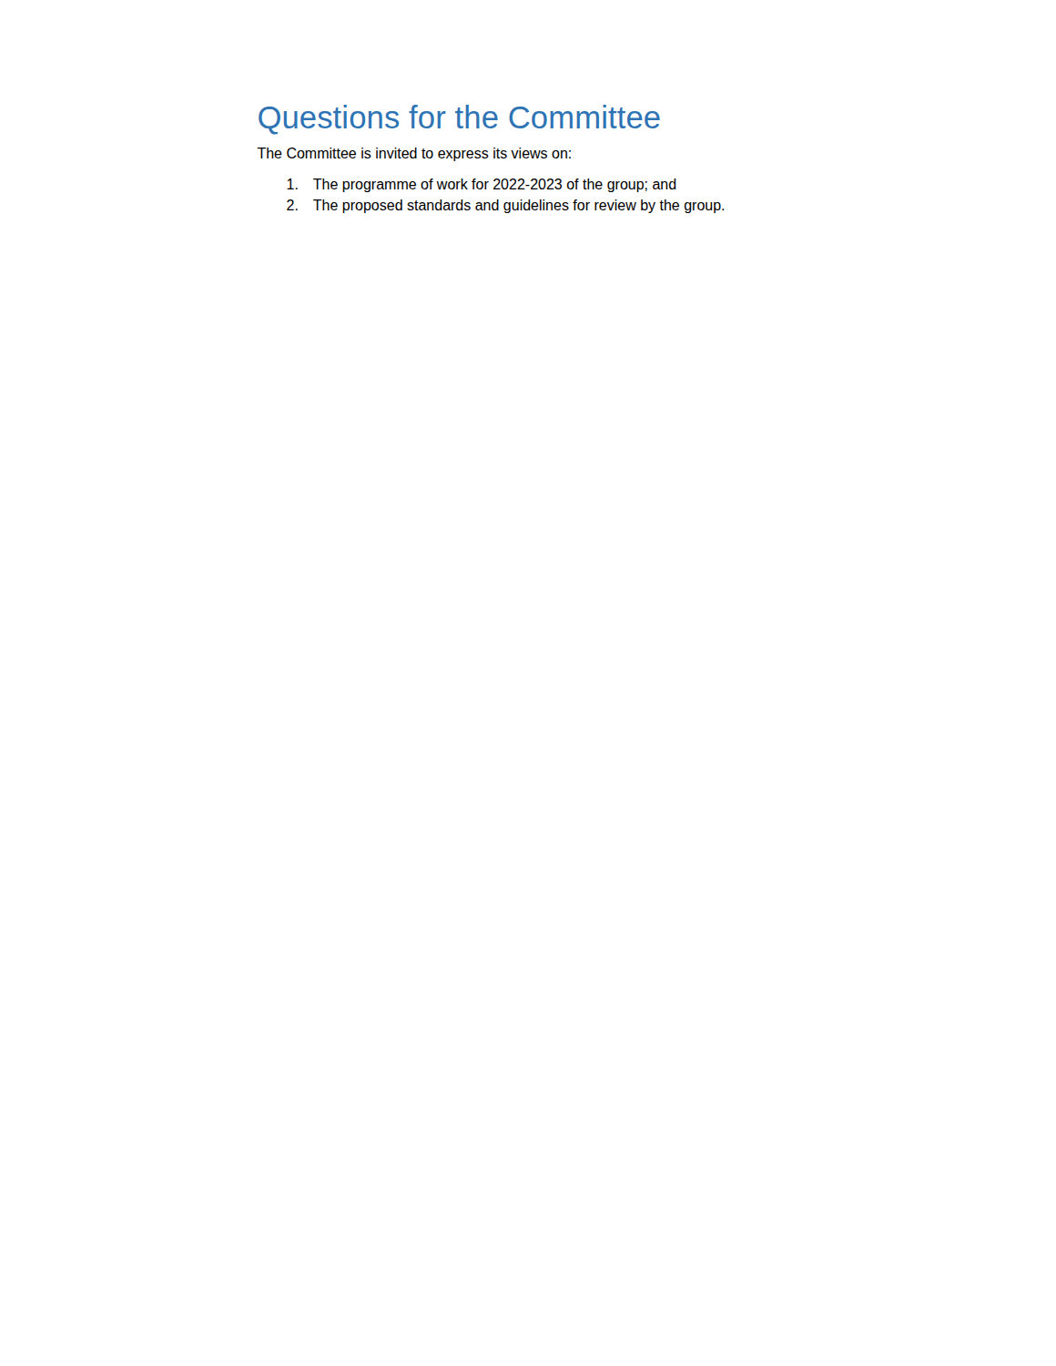Questions for the Committee
The Committee is invited to express its views on:
The programme of work for 2022-2023 of the group; and
The proposed standards and guidelines for review by the group.